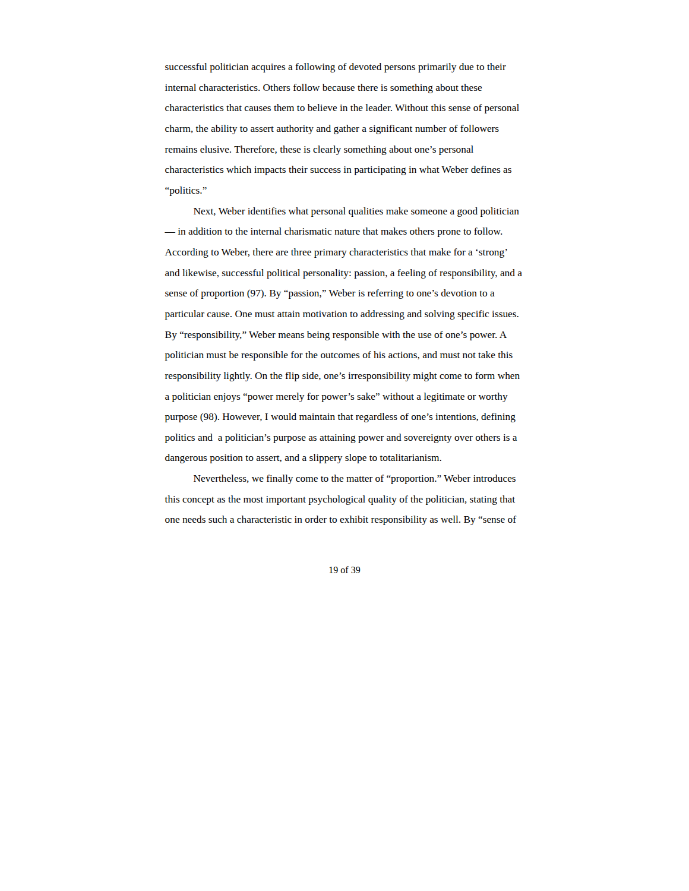successful politician acquires a following of devoted persons primarily due to their internal characteristics. Others follow because there is something about these characteristics that causes them to believe in the leader. Without this sense of personal charm, the ability to assert authority and gather a significant number of followers remains elusive. Therefore, these is clearly something about one’s personal characteristics which impacts their success in participating in what Weber defines as “politics.”
Next, Weber identifies what personal qualities make someone a good politician — in addition to the internal charismatic nature that makes others prone to follow. According to Weber, there are three primary characteristics that make for a ‘strong’ and likewise, successful political personality: passion, a feeling of responsibility, and a sense of proportion (97). By “passion,” Weber is referring to one’s devotion to a particular cause. One must attain motivation to addressing and solving specific issues. By “responsibility,” Weber means being responsible with the use of one’s power. A politician must be responsible for the outcomes of his actions, and must not take this responsibility lightly. On the flip side, one’s irresponsibility might come to form when a politician enjoys “power merely for power’s sake” without a legitimate or worthy purpose (98). However, I would maintain that regardless of one’s intentions, defining politics and a politician’s purpose as attaining power and sovereignty over others is a dangerous position to assert, and a slippery slope to totalitarianism.
Nevertheless, we finally come to the matter of “proportion.” Weber introduces this concept as the most important psychological quality of the politician, stating that one needs such a characteristic in order to exhibit responsibility as well. By “sense of
19 of 39